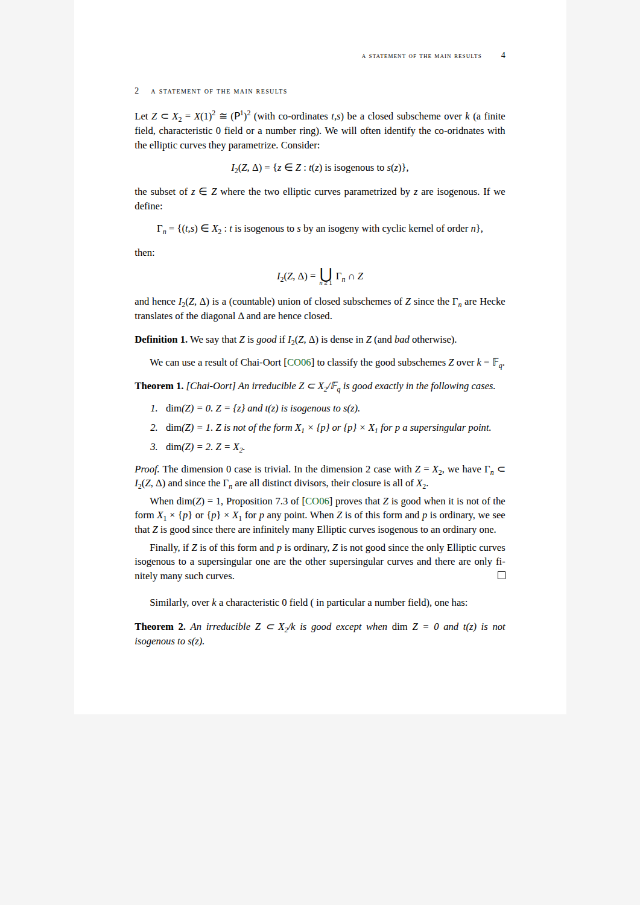a statement of the main results 4
2a statement of the main results
Let Z ⊂ X2 = X(1)2 ≅ (𝖯1)2 (with co-ordinates t,s) be a closed subscheme over k (a finite field, characteristic 0 field or a number ring). We will often identify the co-oridnates with the elliptic curves they parametrize. Consider:
I2(Z, Δ) = {z ∈ Z : t(z) is isogenous to s(z)},
the subset of z ∈ Z where the two elliptic curves parametrized by z are isogenous. If we define:
Γn = {(t,s) ∈ X2 : t is isogenous to s by an isogeny with cyclic kernel of order n},
then:
I2(Z, Δ) = ⋃n ≥ 1 Γn ∩ Z
and hence I2(Z, Δ) is a (countable) union of closed subschemes of Z since the Γn are Hecke translates of the diagonal Δ and are hence closed.
Definition 1. We say that Z is good if I2(Z, Δ) is dense in Z (and bad otherwise).
We can use a result of Chai-Oort [CO06] to classify the good subschemes Z over k = 𝔽q.
Theorem 1. [Chai-Oort] An irreducible Z ⊂ X2/𝔽q is good exactly in the following cases.
dim(Z) = 0. Z = {z} and t(z) is isogenous to s(z).
dim(Z) = 1. Z is not of the form X1 × {p} or {p} × X1 for p a supersingular point.
dim(Z) = 2. Z = X2.
Proof. The dimension 0 case is trivial. In the dimension 2 case with Z = X2, we have Γn ⊂ I2(Z, Δ) and since the Γn are all distinct divisors, their closure is all of X2.
When dim(Z) = 1, Proposition 7.3 of [CO06] proves that Z is good when it is not of the form X1 × {p} or {p} × X1 for p any point. When Z is of this form and p is ordinary, we see that Z is good since there are infinitely many Elliptic curves isogenous to an ordinary one.
Finally, if Z is of this form and p is ordinary, Z is not good since the only Elliptic curves isogenous to a supersingular one are the other supersingular curves and there are only finitely many such curves.
Similarly, over k a characteristic 0 field ( in particular a number field), one has:
Theorem 2. An irreducible Z ⊂ X2/k is good except when dim Z = 0 and t(z) is not isogenous to s(z).